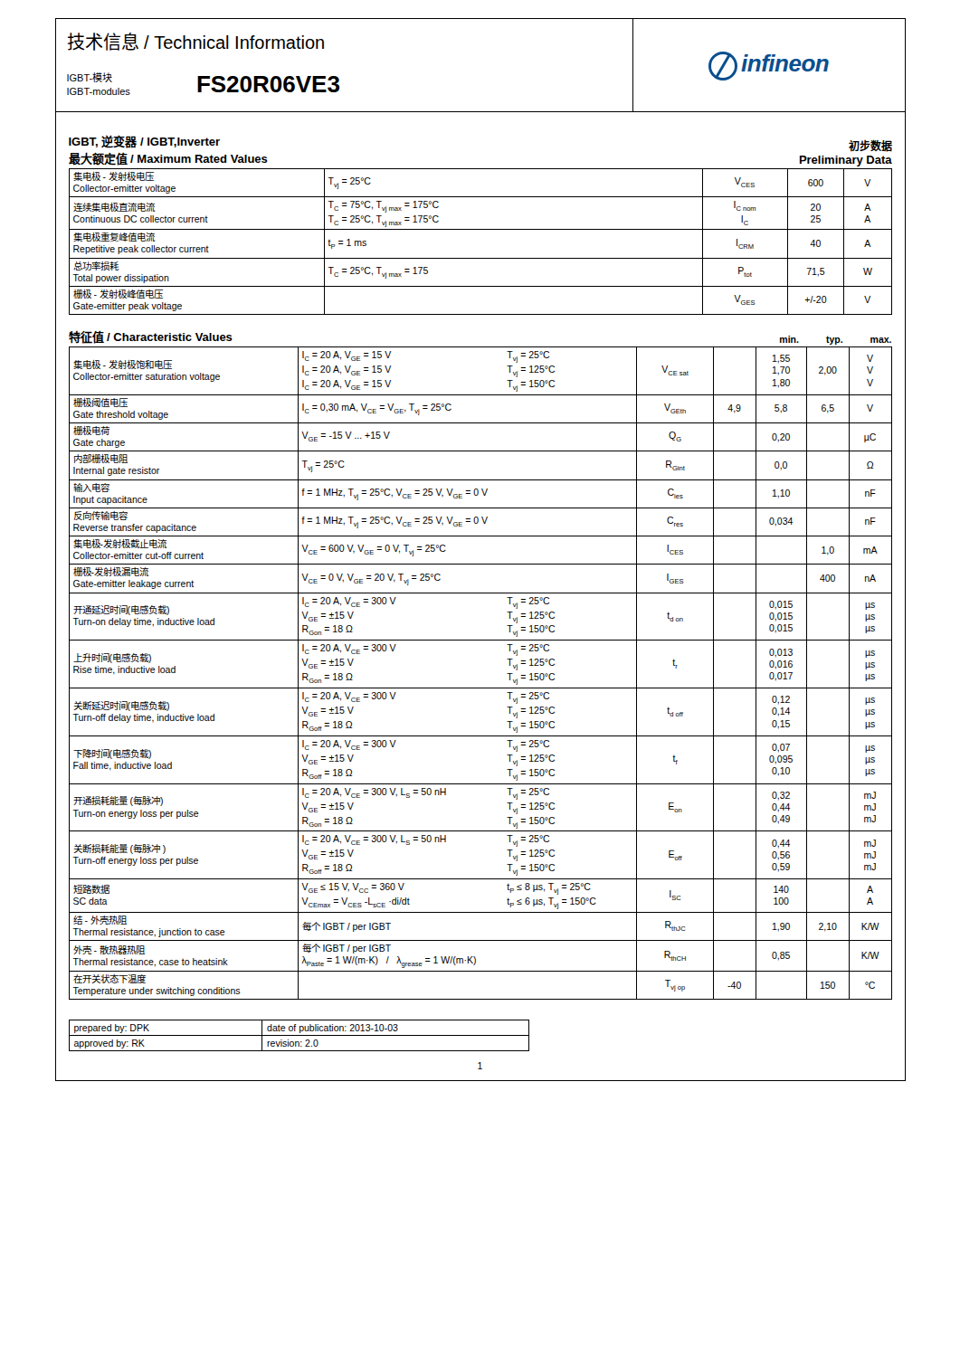技术信息 / Technical Information
IGBT-模块
IGBT-modules FS20R06VE3
infineon
IGBT, 逆变器 / IGBT,Inverter
最大额定值 / Maximum Rated Values
初步数据
Preliminary Data
| 集电极 - 发射极电压 Collector-emitter voltage | T vj = 25°C | V CES | 600 | V |
| 连续集电极直流电流 Continuous DC collector current | T C = 75°C, T vj max = 175°C T C = 25°C, T vj max = 175°C | I C nom I C | 20 25 | A A |
| 集电极重复峰值电流 Repetitive peak collector current | t P = 1 ms | I CRM | 40 | A |
| 总功率损耗 Total power dissipation | T C = 25°C, T vj max = 175 | P tot | 71,5 | W |
| 栅极 - 发射极峰值电压 Gate-emitter peak voltage | | V GES | +/-20 | V |
特征值 / Characteristic Values
min. typ. max.
| 集电极 - 发射极饱和电压 Collector-emitter saturation voltage | I C = 20 A, V GE = 15 V I C = 20 A, V GE = 15 V I C = 20 A, V GE = 15 V T vj = 25°C T vj = 125°C T vj = 150°C | V CE sat | | 1,55 1,70 1,80 | 2,00 | V V V |
| 栅极阈值电压 Gate threshold voltage | I C = 0,30 mA, V CE = V GE , T vj = 25°C | V GEth | 4,9 | 5,8 | 6,5 | V |
| 栅极电荷 Gate charge | V GE = -15 V ... +15 V | Q G | | 0,20 | | µC |
| 内部栅极电阻 Internal gate resistor | T vj = 25°C | R Gint | | 0,0 | | Ω |
| 输入电容 Input capacitance | f = 1 MHz, T vj = 25°C, V CE = 25 V, V GE = 0 V | C ies | | 1,10 | | nF |
| 反向传输电容 Reverse transfer capacitance | f = 1 MHz, T vj = 25°C, V CE = 25 V, V GE = 0 V | C res | | 0,034 | | nF |
| 集电极-发射极截止电流 Collector-emitter cut-off current | V CE = 600 V, V GE = 0 V, T vj = 25°C | I CES | | | 1,0 | mA |
| 栅极-发射极漏电流 Gate-emitter leakage current | V CE = 0 V, V GE = 20 V, T vj = 25°C | I GES | | | 400 | nA |
| 开通延迟时间(电感负载) Turn-on delay time, inductive load | I C = 20 A, V CE = 300 V V GE = ±15 V R Gon = 18 Ω T vj = 25°C T vj = 125°C T vj = 150°C | t d on | | 0,015 0,015 0,015 | | µs µs µs |
| 上升时间(电感负载) Rise time, inductive load | I C = 20 A, V CE = 300 V V GE = ±15 V R Gon = 18 Ω T vj = 25°C T vj = 125°C T vj = 150°C | t r | | 0,013 0,016 0,017 | | µs µs µs |
| 关断延迟时间(电感负载) Turn-off delay time, inductive load | I C = 20 A, V CE = 300 V V GE = ±15 V R Goff = 18 Ω T vj = 25°C T vj = 125°C T vj = 150°C | t d off | | 0,12 0,14 0,15 | | µs µs µs |
| 下降时间(电感负载) Fall time, inductive load | I C = 20 A, V CE = 300 V V GE = ±15 V R Goff = 18 Ω T vj = 25°C T vj = 125°C T vj = 150°C | t f | | 0,07 0,095 0,10 | | µs µs µs |
| 开通损耗能量 (每脉冲) Turn-on energy loss per pulse | I C = 20 A, V CE = 300 V, L S = 50 nH V GE = ±15 V R Gon = 18 Ω T vj = 25°C T vj = 125°C T vj = 150°C | E on | | 0,32 0,44 0,49 | | mJ mJ mJ |
| 关断损耗能量 (每脉冲 ) Turn-off energy loss per pulse | I C = 20 A, V CE = 300 V, L S = 50 nH V GE = ±15 V R Goff = 18 Ω T vj = 25°C T vj = 125°C T vj = 150°C | E off | | 0,44 0,56 0,59 | | mJ mJ mJ |
| 短路数据 SC data | V GE ≤ 15 V, V CC = 360 V V CEmax = V CES -L sCE ·di/dt t P ≤ 8 µs, T vj = 25°C t P ≤ 6 µs, T vj = 150°C | I SC | | 140 100 | | A A |
| 结 - 外壳热阻 Thermal resistance, junction to case | 每个 IGBT / per IGBT | R thJC | | 1,90 | 2,10 | K/W |
| 外壳 - 散热器热阻 Thermal resistance, case to heatsink | 每个 IGBT / per IGBT λ Paste = 1 W/(m·K) / λ grease = 1 W/(m·K) | R thCH | | 0,85 | | K/W |
| 在开关状态下温度 Temperature under switching conditions | | T vj op | -40 | | 150 | °C |
| prepared by: DPK | date of publication: 2013-10-03 |
| approved by: RK | revision: 2.0 |
1